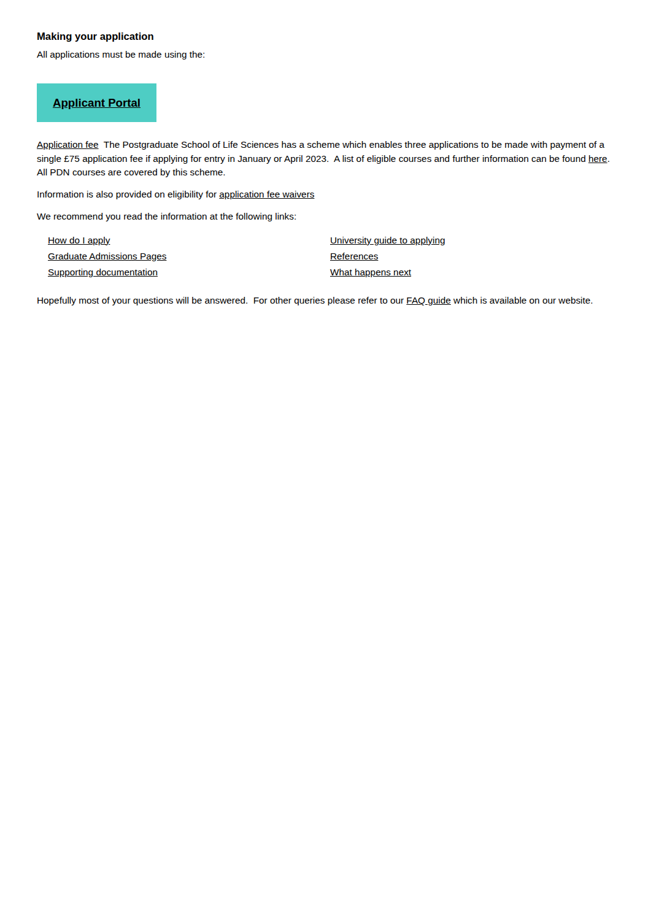Making your application
All applications must be made using the:
Applicant Portal
Application fee The Postgraduate School of Life Sciences has a scheme which enables three applications to be made with payment of a single £75 application fee if applying for entry in January or April 2023. A list of eligible courses and further information can be found here. All PDN courses are covered by this scheme.
Information is also provided on eligibility for application fee waivers
We recommend you read the information at the following links:
| How do I apply | University guide to applying |
| Graduate Admissions Pages | References |
| Supporting documentation | What happens next |
Hopefully most of your questions will be answered. For other queries please refer to our FAQ guide which is available on our website.